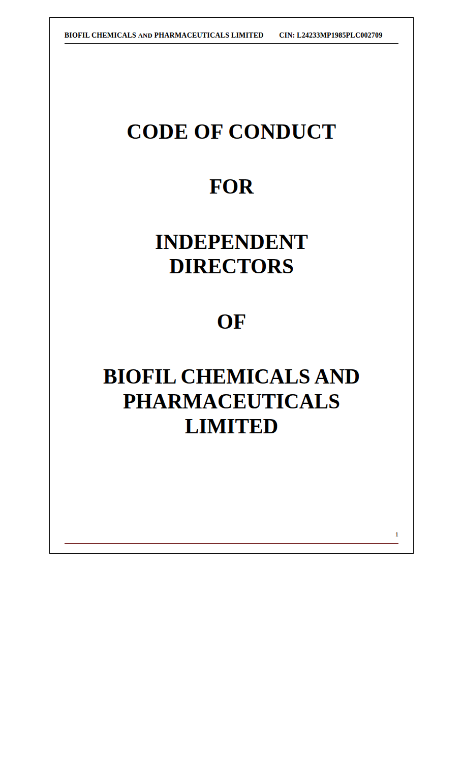BIOFIL CHEMICALS AND PHARMACEUTICALS LIMITED CIN: L24233MP1985PLC002709
CODE OF CONDUCT
FOR
INDEPENDENT
DIRECTORS
OF
BIOFIL CHEMICALS AND
PHARMACEUTICALS
LIMITED
1